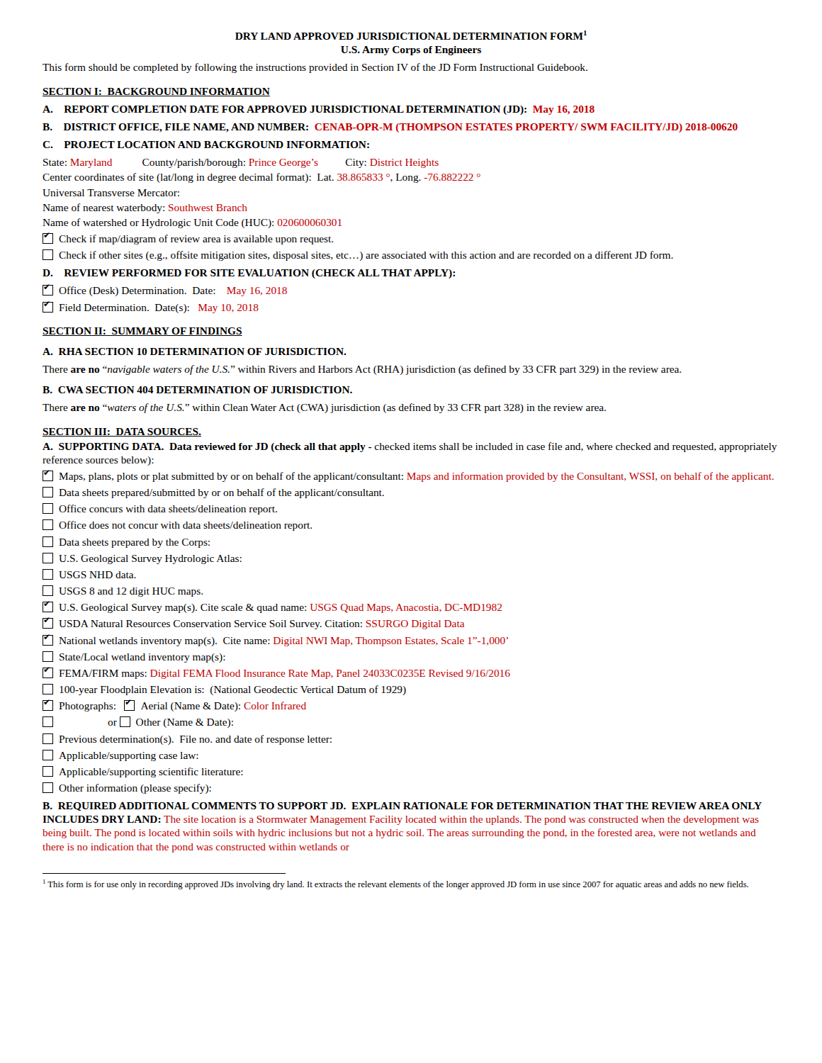DRY LAND APPROVED JURISDICTIONAL DETERMINATION FORM1
U.S. Army Corps of Engineers
This form should be completed by following the instructions provided in Section IV of the JD Form Instructional Guidebook.
SECTION I: BACKGROUND INFORMATION
A. REPORT COMPLETION DATE FOR APPROVED JURISDICTIONAL DETERMINATION (JD): May 16, 2018
B. DISTRICT OFFICE, FILE NAME, AND NUMBER: CENAB-OPR-M (THOMPSON ESTATES PROPERTY/ SWM FACILITY/JD) 2018-00620
C. PROJECT LOCATION AND BACKGROUND INFORMATION:
State: Maryland County/parish/borough: Prince George’s City: District Heights
Center coordinates of site (lat/long in degree decimal format): Lat. 38.865833 °, Long. -76.882222 °
Universal Transverse Mercator:
Name of nearest waterbody: Southwest Branch
Name of watershed or Hydrologic Unit Code (HUC): 020600060301
Check if map/diagram of review area is available upon request.
Check if other sites (e.g., offsite mitigation sites, disposal sites, etc…) are associated with this action and are recorded on a different JD form.
D. REVIEW PERFORMED FOR SITE EVALUATION (CHECK ALL THAT APPLY):
Office (Desk) Determination. Date: May 16, 2018
Field Determination. Date(s): May 10, 2018
SECTION II: SUMMARY OF FINDINGS
A. RHA SECTION 10 DETERMINATION OF JURISDICTION.
There are no “navigable waters of the U.S.” within Rivers and Harbors Act (RHA) jurisdiction (as defined by 33 CFR part 329) in the review area.
B. CWA SECTION 404 DETERMINATION OF JURISDICTION.
There are no “waters of the U.S.” within Clean Water Act (CWA) jurisdiction (as defined by 33 CFR part 328) in the review area.
SECTION III: DATA SOURCES.
A. SUPPORTING DATA. Data reviewed for JD (check all that apply - checked items shall be included in case file and, where checked and requested, appropriately reference sources below):
Maps, plans, plots or plat submitted by or on behalf of the applicant/consultant: Maps and information provided by the Consultant, WSSI, on behalf of the applicant.
Data sheets prepared/submitted by or on behalf of the applicant/consultant.
Office concurs with data sheets/delineation report.
Office does not concur with data sheets/delineation report.
Data sheets prepared by the Corps:
U.S. Geological Survey Hydrologic Atlas:
USGS NHD data.
USGS 8 and 12 digit HUC maps.
U.S. Geological Survey map(s). Cite scale & quad name: USGS Quad Maps, Anacostia, DC-MD1982
USDA Natural Resources Conservation Service Soil Survey. Citation: SSURGO Digital Data
National wetlands inventory map(s). Cite name: Digital NWI Map, Thompson Estates, Scale 1”-1,000’
State/Local wetland inventory map(s):
FEMA/FIRM maps: Digital FEMA Flood Insurance Rate Map, Panel 24033C0235E Revised 9/16/2016
100-year Floodplain Elevation is: (National Geodectic Vertical Datum of 1929)
Photographs: Aerial (Name & Date): Color Infrared
or Other (Name & Date):
Previous determination(s). File no. and date of response letter:
Applicable/supporting case law:
Applicable/supporting scientific literature:
Other information (please specify):
B. REQUIRED ADDITIONAL COMMENTS TO SUPPORT JD. EXPLAIN RATIONALE FOR DETERMINATION THAT THE REVIEW AREA ONLY INCLUDES DRY LAND: The site location is a Stormwater Management Facility located within the uplands. The pond was constructed when the development was being built. The pond is located within soils with hydric inclusions but not a hydric soil. The areas surrounding the pond, in the forested area, were not wetlands and there is no indication that the pond was constructed within wetlands or
1 This form is for use only in recording approved JDs involving dry land. It extracts the relevant elements of the longer approved JD form in use since 2007 for aquatic areas and adds no new fields.